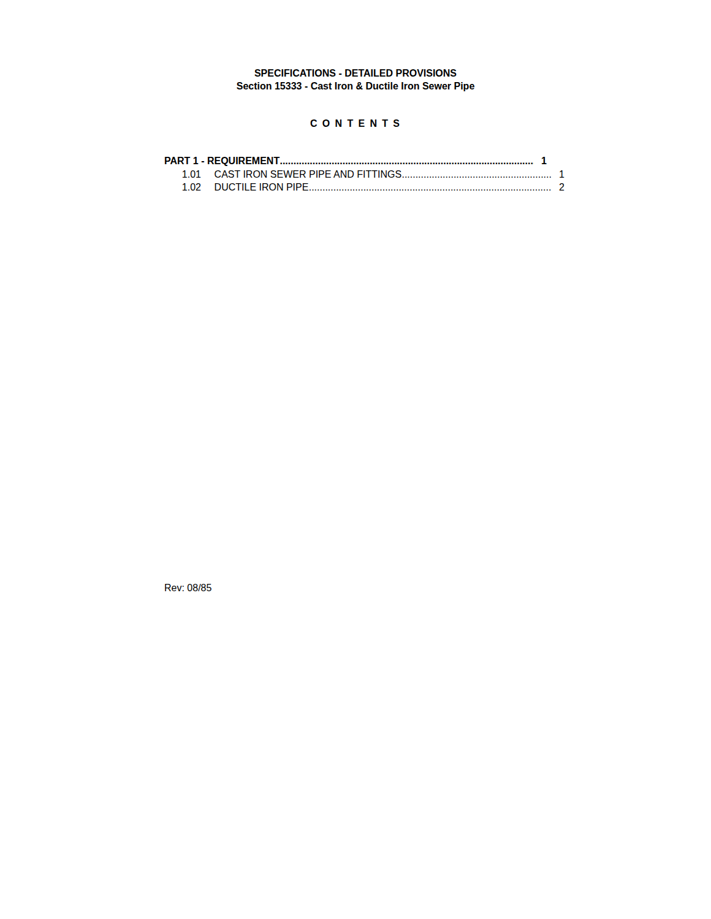SPECIFICATIONS - DETAILED PROVISIONS
Section 15333 - Cast Iron & Ductile Iron Sewer Pipe
C O N T E N T S
PART 1 - REQUIREMENT ................................................................................................................. 1
1.01 CAST IRON SEWER PIPE AND FITTINGS ..................................................................................... 1
1.02 DUCTILE IRON PIPE ................................................................................................................. 2
Rev: 08/85